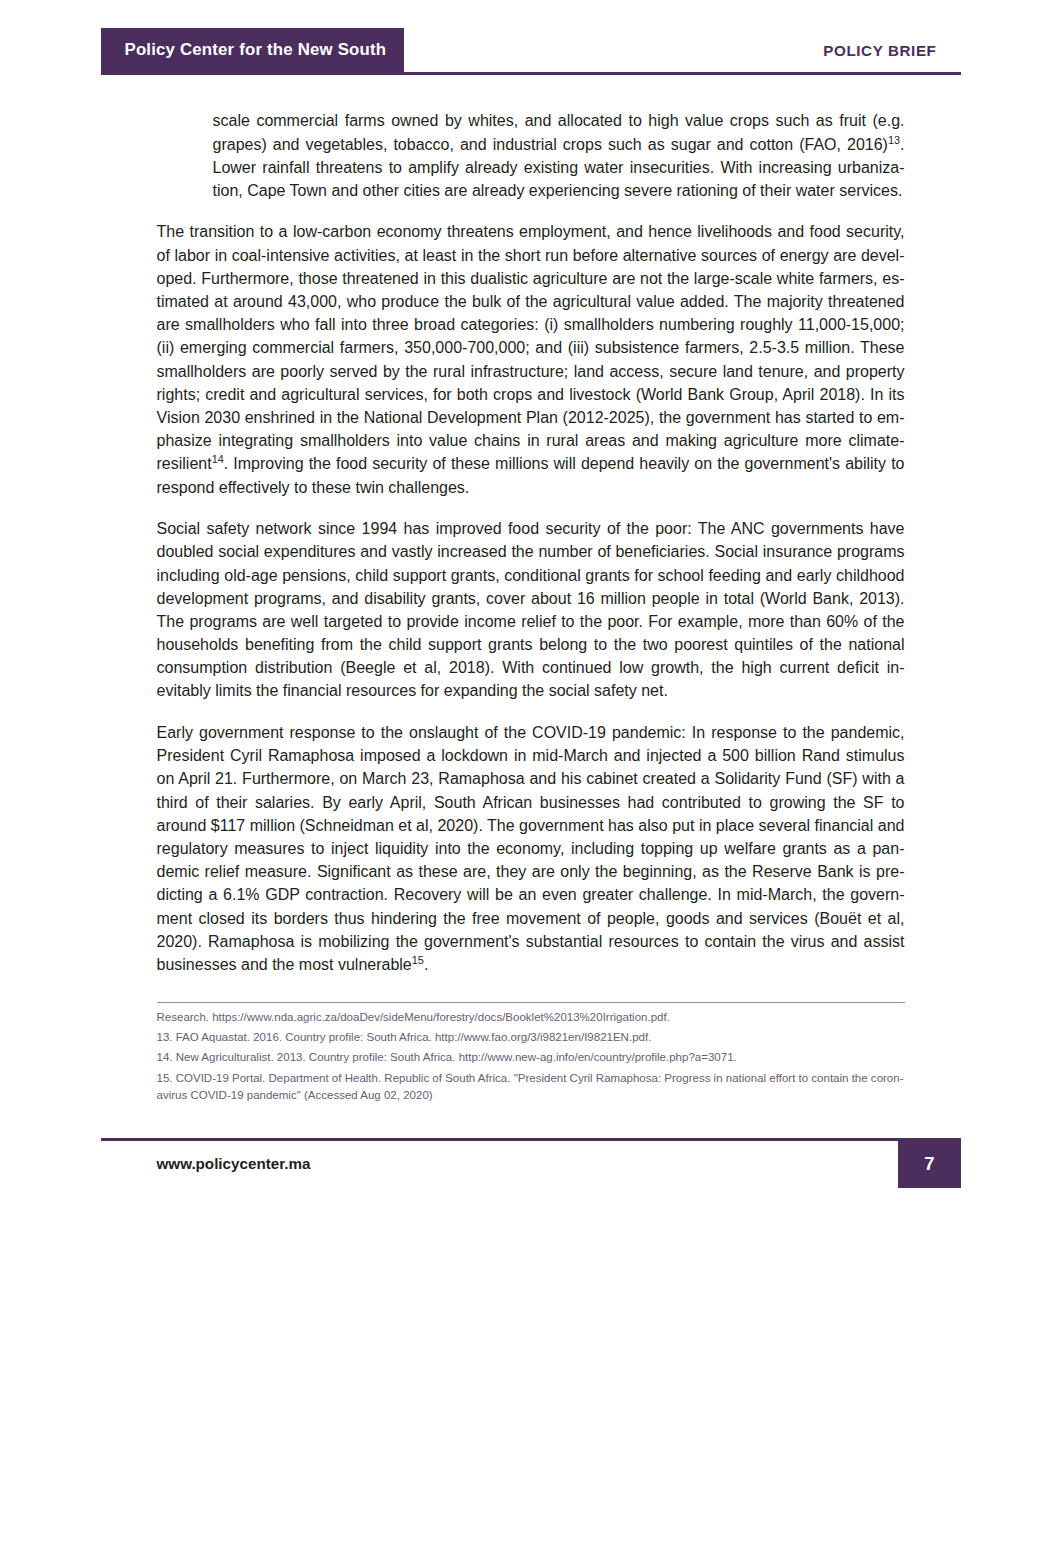Policy Center for the New South
POLICY BRIEF
scale commercial farms owned by whites, and allocated to high value crops such as fruit (e.g. grapes) and vegetables, tobacco, and industrial crops such as sugar and cotton (FAO, 2016)13. Lower rainfall threatens to amplify already existing water insecurities. With increasing urbanization, Cape Town and other cities are already experiencing severe rationing of their water services.
The transition to a low-carbon economy threatens employment, and hence livelihoods and food security, of labor in coal-intensive activities, at least in the short run before alternative sources of energy are developed. Furthermore, those threatened in this dualistic agriculture are not the large-scale white farmers, estimated at around 43,000, who produce the bulk of the agricultural value added. The majority threatened are smallholders who fall into three broad categories: (i) smallholders numbering roughly 11,000-15,000; (ii) emerging commercial farmers, 350,000-700,000; and (iii) subsistence farmers, 2.5-3.5 million. These smallholders are poorly served by the rural infrastructure; land access, secure land tenure, and property rights; credit and agricultural services, for both crops and livestock (World Bank Group, April 2018). In its Vision 2030 enshrined in the National Development Plan (2012-2025), the government has started to emphasize integrating smallholders into value chains in rural areas and making agriculture more climate-resilient14. Improving the food security of these millions will depend heavily on the government's ability to respond effectively to these twin challenges.
Social safety network since 1994 has improved food security of the poor: The ANC governments have doubled social expenditures and vastly increased the number of beneficiaries. Social insurance programs including old-age pensions, child support grants, conditional grants for school feeding and early childhood development programs, and disability grants, cover about 16 million people in total (World Bank, 2013). The programs are well targeted to provide income relief to the poor. For example, more than 60% of the households benefiting from the child support grants belong to the two poorest quintiles of the national consumption distribution (Beegle et al, 2018). With continued low growth, the high current deficit inevitably limits the financial resources for expanding the social safety net.
Early government response to the onslaught of the COVID-19 pandemic: In response to the pandemic, President Cyril Ramaphosa imposed a lockdown in mid-March and injected a 500 billion Rand stimulus on April 21. Furthermore, on March 23, Ramaphosa and his cabinet created a Solidarity Fund (SF) with a third of their salaries. By early April, South African businesses had contributed to growing the SF to around $117 million (Schneidman et al, 2020). The government has also put in place several financial and regulatory measures to inject liquidity into the economy, including topping up welfare grants as a pandemic relief measure. Significant as these are, they are only the beginning, as the Reserve Bank is predicting a 6.1% GDP contraction. Recovery will be an even greater challenge. In mid-March, the government closed its borders thus hindering the free movement of people, goods and services (Bouët et al, 2020). Ramaphosa is mobilizing the government's substantial resources to contain the virus and assist businesses and the most vulnerable15.
Research. https://www.nda.agric.za/doaDev/sideMenu/forestry/docs/Booklet%2013%20Irrigation.pdf.
13. FAO Aquastat. 2016. Country profile: South Africa. http://www.fao.org/3/i9821en/I9821EN.pdf.
14. New Agriculturalist. 2013. Country profile: South Africa. http://www.new-ag.info/en/country/profile.php?a=3071.
15. COVID-19 Portal. Department of Health. Republic of South Africa. "President Cyril Ramaphosa: Progress in national effort to contain the coronavirus COVID-19 pandemic" (Accessed Aug 02, 2020)
www.policycenter.ma
7